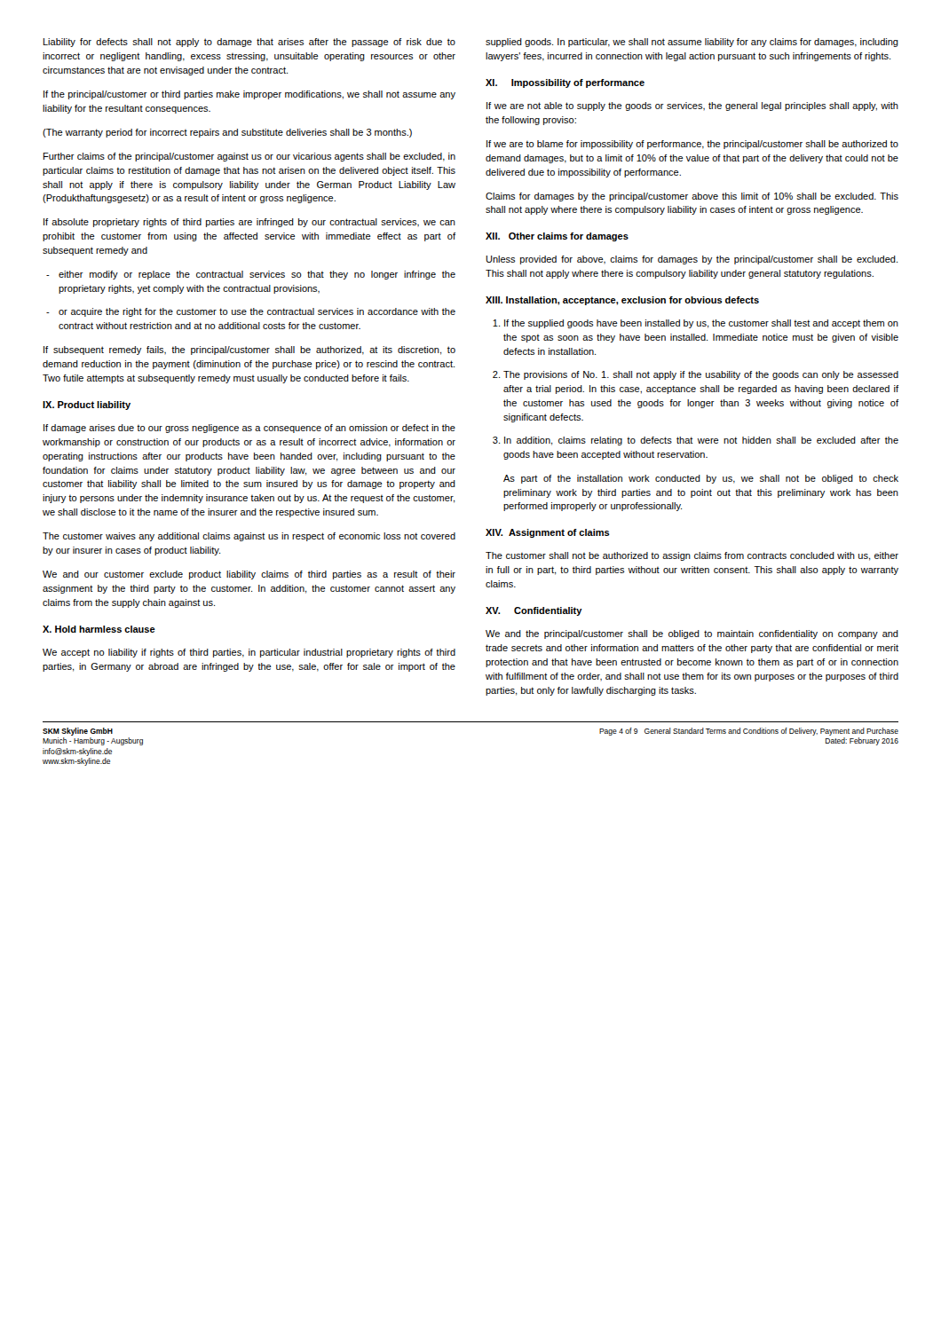Liability for defects shall not apply to damage that arises after the passage of risk due to incorrect or negligent handling, excess stressing, unsuitable operating resources or other circumstances that are not envisaged under the contract.
If the principal/customer or third parties make improper modifications, we shall not assume any liability for the resultant consequences.
(The warranty period for incorrect repairs and substitute deliveries shall be 3 months.)
Further claims of the principal/customer against us or our vicarious agents shall be excluded, in particular claims to restitution of damage that has not arisen on the delivered object itself. This shall not apply if there is compulsory liability under the German Product Liability Law (Produkthaftungsgesetz) or as a result of intent or gross negligence.
If absolute proprietary rights of third parties are infringed by our contractual services, we can prohibit the customer from using the affected service with immediate effect as part of subsequent remedy and
either modify or replace the contractual services so that they no longer infringe the proprietary rights, yet comply with the contractual provisions,
or acquire the right for the customer to use the contractual services in accordance with the contract without restriction and at no additional costs for the customer.
If subsequent remedy fails, the principal/customer shall be authorized, at its discretion, to demand reduction in the payment (diminution of the purchase price) or to rescind the contract. Two futile attempts at subsequently remedy must usually be conducted before it fails.
IX. Product liability
If damage arises due to our gross negligence as a consequence of an omission or defect in the workmanship or construction of our products or as a result of incorrect advice, information or operating instructions after our products have been handed over, including pursuant to the foundation for claims under statutory product liability law, we agree between us and our customer that liability shall be limited to the sum insured by us for damage to property and injury to persons under the indemnity insurance taken out by us. At the request of the customer, we shall disclose to it the name of the insurer and the respective insured sum.
The customer waives any additional claims against us in respect of economic loss not covered by our insurer in cases of product liability.
We and our customer exclude product liability claims of third parties as a result of their assignment by the third party to the customer. In addition, the customer cannot assert any claims from the supply chain against us.
X. Hold harmless clause
We accept no liability if rights of third parties, in particular industrial proprietary rights of third parties, in Germany or abroad are infringed by the use, sale, offer for sale or import of the supplied goods. In particular, we shall not assume liability for any claims for damages, including lawyers' fees, incurred in connection with legal action pursuant to such infringements of rights.
XI. Impossibility of performance
If we are not able to supply the goods or services, the general legal principles shall apply, with the following proviso:
If we are to blame for impossibility of performance, the principal/customer shall be authorized to demand damages, but to a limit of 10% of the value of that part of the delivery that could not be delivered due to impossibility of performance.
Claims for damages by the principal/customer above this limit of 10% shall be excluded. This shall not apply where there is compulsory liability in cases of intent or gross negligence.
XII. Other claims for damages
Unless provided for above, claims for damages by the principal/customer shall be excluded. This shall not apply where there is compulsory liability under general statutory regulations.
XIII. Installation, acceptance, exclusion for obvious defects
If the supplied goods have been installed by us, the customer shall test and accept them on the spot as soon as they have been installed. Immediate notice must be given of visible defects in installation.
The provisions of No. 1. shall not apply if the usability of the goods can only be assessed after a trial period. In this case, acceptance shall be regarded as having been declared if the customer has used the goods for longer than 3 weeks without giving notice of significant defects.
In addition, claims relating to defects that were not hidden shall be excluded after the goods have been accepted without reservation.
As part of the installation work conducted by us, we shall not be obliged to check preliminary work by third parties and to point out that this preliminary work has been performed improperly or unprofessionally.
XIV. Assignment of claims
The customer shall not be authorized to assign claims from contracts concluded with us, either in full or in part, to third parties without our written consent. This shall also apply to warranty claims.
XV. Confidentiality
We and the principal/customer shall be obliged to maintain confidentiality on company and trade secrets and other information and matters of the other party that are confidential or merit protection and that have been entrusted or become known to them as part of or in connection with fulfillment of the order, and shall not use them for its own purposes or the purposes of third parties, but only for lawfully discharging its tasks.
SKM Skyline GmbH
Munich - Hamburg - Augsburg
info@skm-skyline.de
www.skm-skyline.de
Page 4 of 9 General Standard Terms and Conditions of Delivery, Payment and Purchase
Dated: February 2016